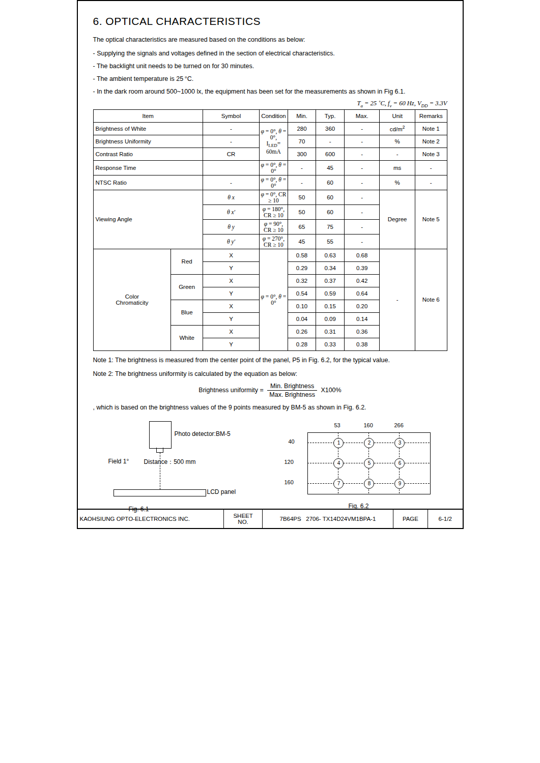6. OPTICAL CHARACTERISTICS
The optical characteristics are measured based on the conditions as below:
- Supplying the signals and voltages defined in the section of electrical characteristics.
- The backlight unit needs to be turned on for 30 minutes.
- The ambient temperature is 25 °C.
- In the dark room around 500~1000 lx, the equipment has been set for the measurements as shown in Fig 6.1.
Ta = 25 ˚C, fv = 60 Hz, VDD = 3.3V
| Item | Symbol | Condition | Min. | Typ. | Max. | Unit | Remarks |
| --- | --- | --- | --- | --- | --- | --- | --- |
| Brightness of White | - | φ = 0°, θ = 0°, I LED = 60mA | 280 | 360 | - | cd/m 2 | Note 1 |
| Brightness Uniformity | - | 70 | - | - | % | Note 2 |
| Contrast Ratio | CR | 300 | 600 | - | - | Note 3 |
| Response Time | | φ = 0°, θ = 0° | - | 45 | - | ms | - |
| NTSC Ratio | - | φ = 0°, θ = 0° | - | 60 | - | % | - |
| Viewing Angle | θ x | φ = 0°, CR ≥ 10 | 50 | 60 | - | Degree | Note 5 |
| θ x′ | φ = 180°, CR ≥ 10 | 50 | 60 | - |
| θ y | φ = 90°, CR ≥ 10 | 65 | 75 | - |
| θ y′ | φ = 270°, CR ≥ 10 | 45 | 55 | - |
| Color Chromaticity | Red | X | φ = 0°, θ = 0° | 0.58 | 0.63 | 0.68 | - | Note 6 |
| Y | 0.29 | 0.34 | 0.39 |
| Green | X | 0.32 | 0.37 | 0.42 |
| Y | 0.54 | 0.59 | 0.64 |
| Blue | X | 0.10 | 0.15 | 0.20 |
| Y | 0.04 | 0.09 | 0.14 |
| White | X | 0.26 | 0.31 | 0.36 |
| Y | 0.28 | 0.33 | 0.38 |
Note 1: The brightness is measured from the center point of the panel, P5 in Fig. 6.2, for the typical value.
Note 2: The brightness uniformity is calculated by the equation as below:
Brightness uniformity = Min. Brightness Max. Brightness X100%
, which is based on the brightness values of the 9 points measured by BM-5 as shown in Fig. 6.2.
Photo detector:BM-5
Field 1°
Distance：500 mm
LCD panel
Fig. 6.1
53
160
266
40
120
160
1
2
3
4
5
6
7
8
9
Fig. 6.2
| KAOHSIUNG OPTO-ELECTRONICS INC. | SHEET NO. | 7B64PS 2706- TX14D24VM1BPA-1 | PAGE | 6-1/2 |